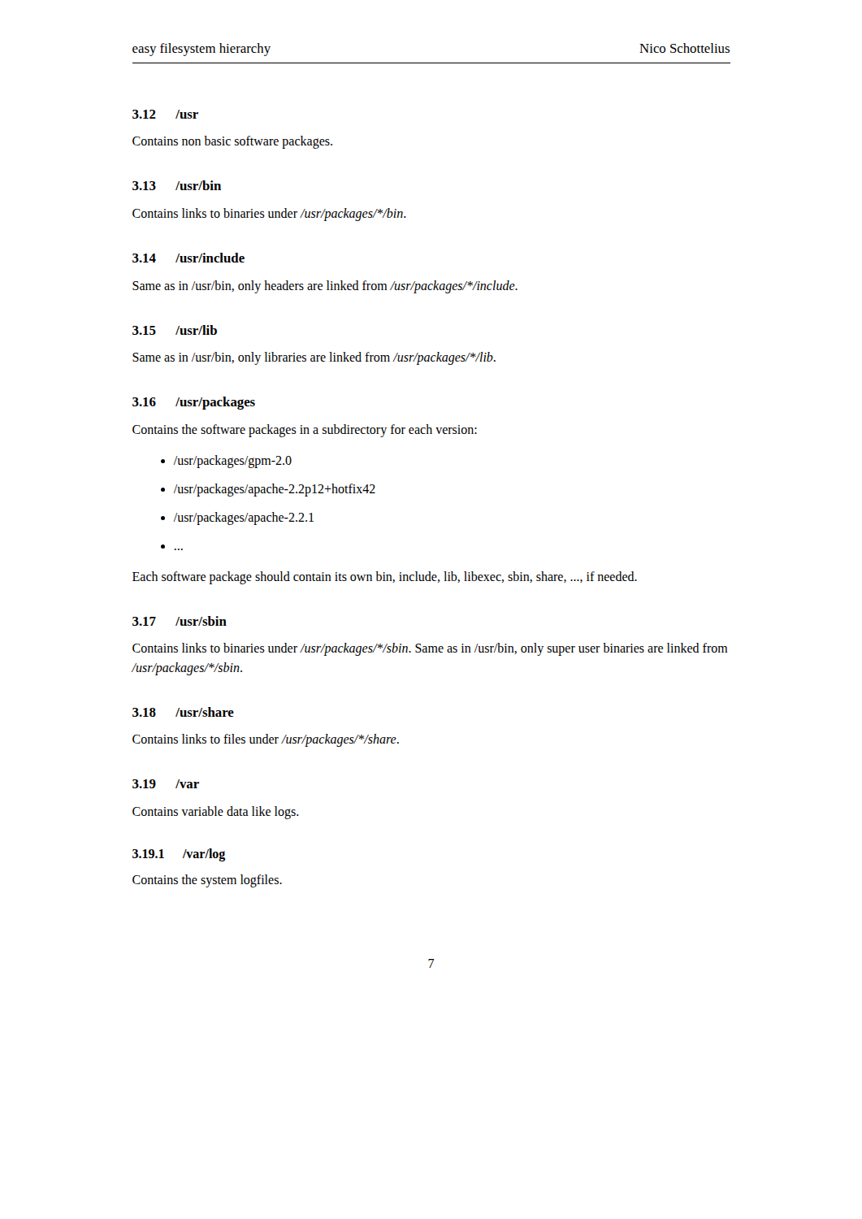easy filesystem hierarchy Nico Schottelius
3.12/usr
Contains non basic software packages.
3.13/usr/bin
Contains links to binaries under /usr/packages/*/bin.
3.14/usr/include
Same as in /usr/bin, only headers are linked from /usr/packages/*/include.
3.15/usr/lib
Same as in /usr/bin, only libraries are linked from /usr/packages/*/lib.
3.16/usr/packages
Contains the software packages in a subdirectory for each version:
/usr/packages/gpm-2.0
/usr/packages/apache-2.2p12+hotfix42
/usr/packages/apache-2.2.1
...
Each software package should contain its own bin, include, lib, libexec, sbin, share, ..., if needed.
3.17/usr/sbin
Contains links to binaries under /usr/packages/*/sbin. Same as in /usr/bin, only super user binaries are linked from /usr/packages/*/sbin.
3.18/usr/share
Contains links to files under /usr/packages/*/share.
3.19/var
Contains variable data like logs.
3.19.1/var/log
Contains the system logfiles.
7